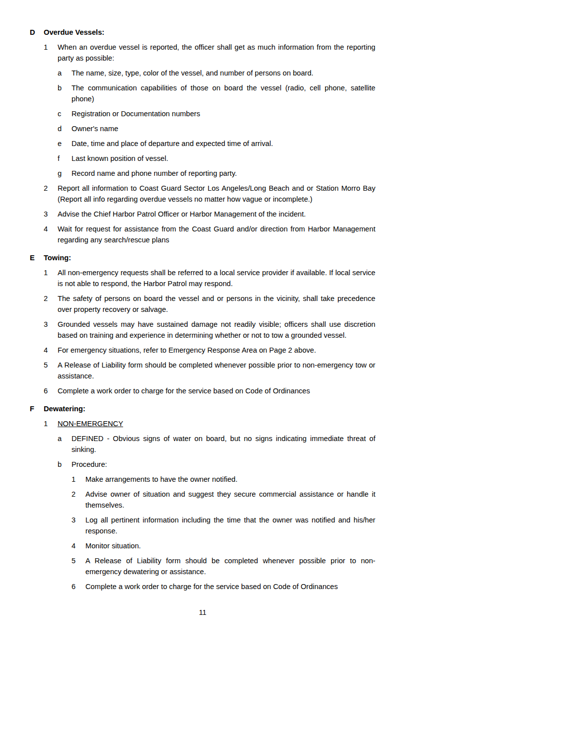D
Overdue Vessels:
1
When an overdue vessel is reported, the officer shall get as much information from the reporting party as possible:
a
The name, size, type, color of the vessel, and number of persons on board.
b
The communication capabilities of those on board the vessel (radio, cell phone, satellite phone)
c
Registration or Documentation numbers
d
Owner's name
e
Date, time and place of departure and expected time of arrival.
f
Last known position of vessel.
g
Record name and phone number of reporting party.
2
Report all information to Coast Guard Sector Los Angeles/Long Beach and or Station Morro Bay (Report all info regarding overdue vessels no matter how vague or incomplete.)
3
Advise the Chief Harbor Patrol Officer or Harbor Management of the incident.
4
Wait for request for assistance from the Coast Guard and/or direction from Harbor Management regarding any search/rescue plans
E
Towing:
1
All non-emergency requests shall be referred to a local service provider if available. If local service is not able to respond, the Harbor Patrol may respond.
2
The safety of persons on board the vessel and or persons in the vicinity, shall take precedence over property recovery or salvage.
3
Grounded vessels may have sustained damage not readily visible; officers shall use discretion based on training and experience in determining whether or not to tow a grounded vessel.
4
For emergency situations, refer to Emergency Response Area on Page 2 above.
5
A Release of Liability form should be completed whenever possible prior to non-emergency tow or assistance.
6
Complete a work order to charge for the service based on Code of Ordinances
F
Dewatering:
1
NON-EMERGENCY
a
DEFINED - Obvious signs of water on board, but no signs indicating immediate threat of sinking.
b
Procedure:
1
Make arrangements to have the owner notified.
2
Advise owner of situation and suggest they secure commercial assistance or handle it themselves.
3
Log all pertinent information including the time that the owner was notified and his/her response.
4
Monitor situation.
5
A Release of Liability form should be completed whenever possible prior to non-emergency dewatering or assistance.
6
Complete a work order to charge for the service based on Code of Ordinances
11